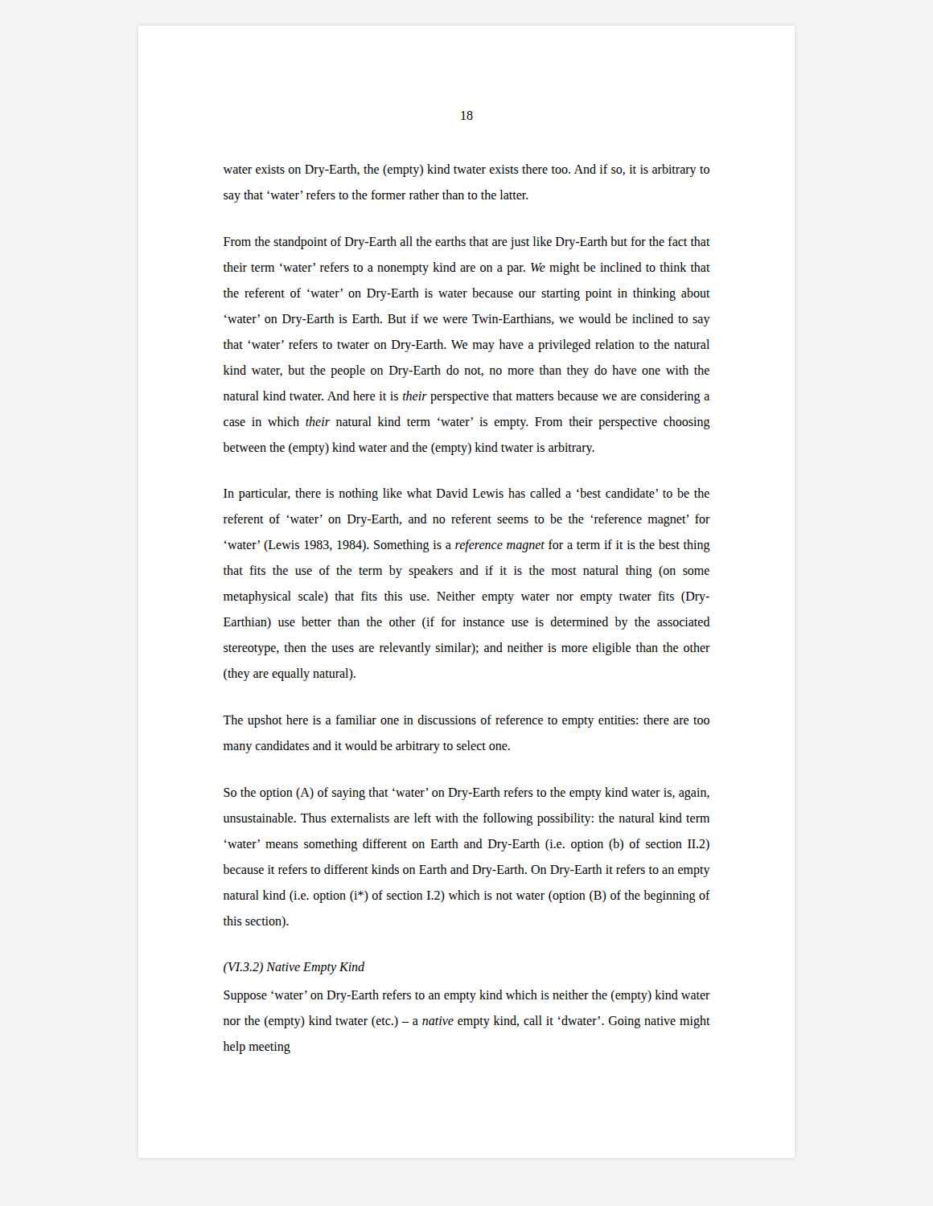18
water exists on Dry-Earth, the (empty) kind twater exists there too. And if so, it is arbitrary to say that ‘water’ refers to the former rather than to the latter.
From the standpoint of Dry-Earth all the earths that are just like Dry-Earth but for the fact that their term ‘water’ refers to a nonempty kind are on a par. We might be inclined to think that the referent of ‘water’ on Dry-Earth is water because our starting point in thinking about ‘water’ on Dry-Earth is Earth. But if we were Twin-Earthians, we would be inclined to say that ‘water’ refers to twater on Dry-Earth. We may have a privileged relation to the natural kind water, but the people on Dry-Earth do not, no more than they do have one with the natural kind twater. And here it is their perspective that matters because we are considering a case in which their natural kind term ‘water’ is empty. From their perspective choosing between the (empty) kind water and the (empty) kind twater is arbitrary.
In particular, there is nothing like what David Lewis has called a ‘best candidate’ to be the referent of ‘water’ on Dry-Earth, and no referent seems to be the ‘reference magnet’ for ‘water’ (Lewis 1983, 1984). Something is a reference magnet for a term if it is the best thing that fits the use of the term by speakers and if it is the most natural thing (on some metaphysical scale) that fits this use. Neither empty water nor empty twater fits (Dry-Earthian) use better than the other (if for instance use is determined by the associated stereotype, then the uses are relevantly similar); and neither is more eligible than the other (they are equally natural).
The upshot here is a familiar one in discussions of reference to empty entities: there are too many candidates and it would be arbitrary to select one.
So the option (A) of saying that ‘water’ on Dry-Earth refers to the empty kind water is, again, unsustainable. Thus externalists are left with the following possibility: the natural kind term ‘water’ means something different on Earth and Dry-Earth (i.e. option (b) of section II.2) because it refers to different kinds on Earth and Dry-Earth. On Dry-Earth it refers to an empty natural kind (i.e. option (i*) of section I.2) which is not water (option (B) of the beginning of this section).
(VI.3.2) Native Empty Kind
Suppose ‘water’ on Dry-Earth refers to an empty kind which is neither the (empty) kind water nor the (empty) kind twater (etc.) – a native empty kind, call it ‘dwater’. Going native might help meeting